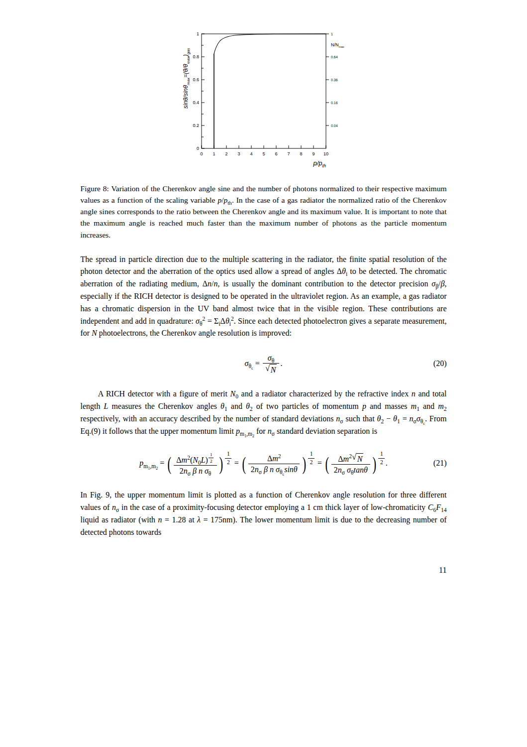0 0.2 0.4 0.6 0.8 1 0 1 2 3 4 5 6 7 8 9 10 1 0.64 0.36 0.16 0.04 N/Nmax sinθ/sinθmax=(θ/θmax)gas p/pth
Figure 8: Variation of the Cherenkov angle sine and the number of photons normalized to their respective maximum values as a function of the scaling variable p/pth. In the case of a gas radiator the normalized ratio of the Cherenkov angle sines corresponds to the ratio between the Cherenkov angle and its maximum value. It is important to note that the maximum angle is reached much faster than the maximum number of photons as the particle momentum increases.
The spread in particle direction due to the multiple scattering in the radiator, the finite spatial resolution of the photon detector and the aberration of the optics used allow a spread of angles Δθi to be detected. The chromatic aberration of the radiating medium, Δn/n, is usually the dominant contribution to the detector precision σβ/β, especially if the RICH detector is designed to be operated in the ultraviolet region. As an example, a gas radiator has a chromatic dispersion in the UV band almost twice that in the visible region. These contributions are independent and add in quadrature: σθ2 = ΣiΔθi2. Since each detected photoelectron gives a separate measurement, for N photoelectrons, the Cherenkov angle resolution is improved:
σθc = σθ N . (20)
A RICH detector with a figure of merit N0 and a radiator characterized by the refractive index n and total length L measures the Cherenkov angles θ1 and θ2 of two particles of momentum p and masses m1 and m2 respectively, with an accuracy described by the number of standard deviations nσ such that θ2 − θ1 = nσσθc. From Eq.(9) it follows that the upper momentum limit pm1,m2 for nσ standard deviation separation is
pm1,m2 = ( Δm2(N0L)12 2nσ β n σθ ) 12 = ( Δm2 2nσ β n σθcsinθ ) 12 = ( Δm2N 2nσ σθtanθ ) 12. (21)
In Fig. 9, the upper momentum limit is plotted as a function of Cherenkov angle resolution for three different values of nσ in the case of a proximity-focusing detector employing a 1 cm thick layer of low-chromaticity C6F14 liquid as radiator (with n = 1.28 at λ = 175nm). The lower momentum limit is due to the decreasing number of detected photons towards
11